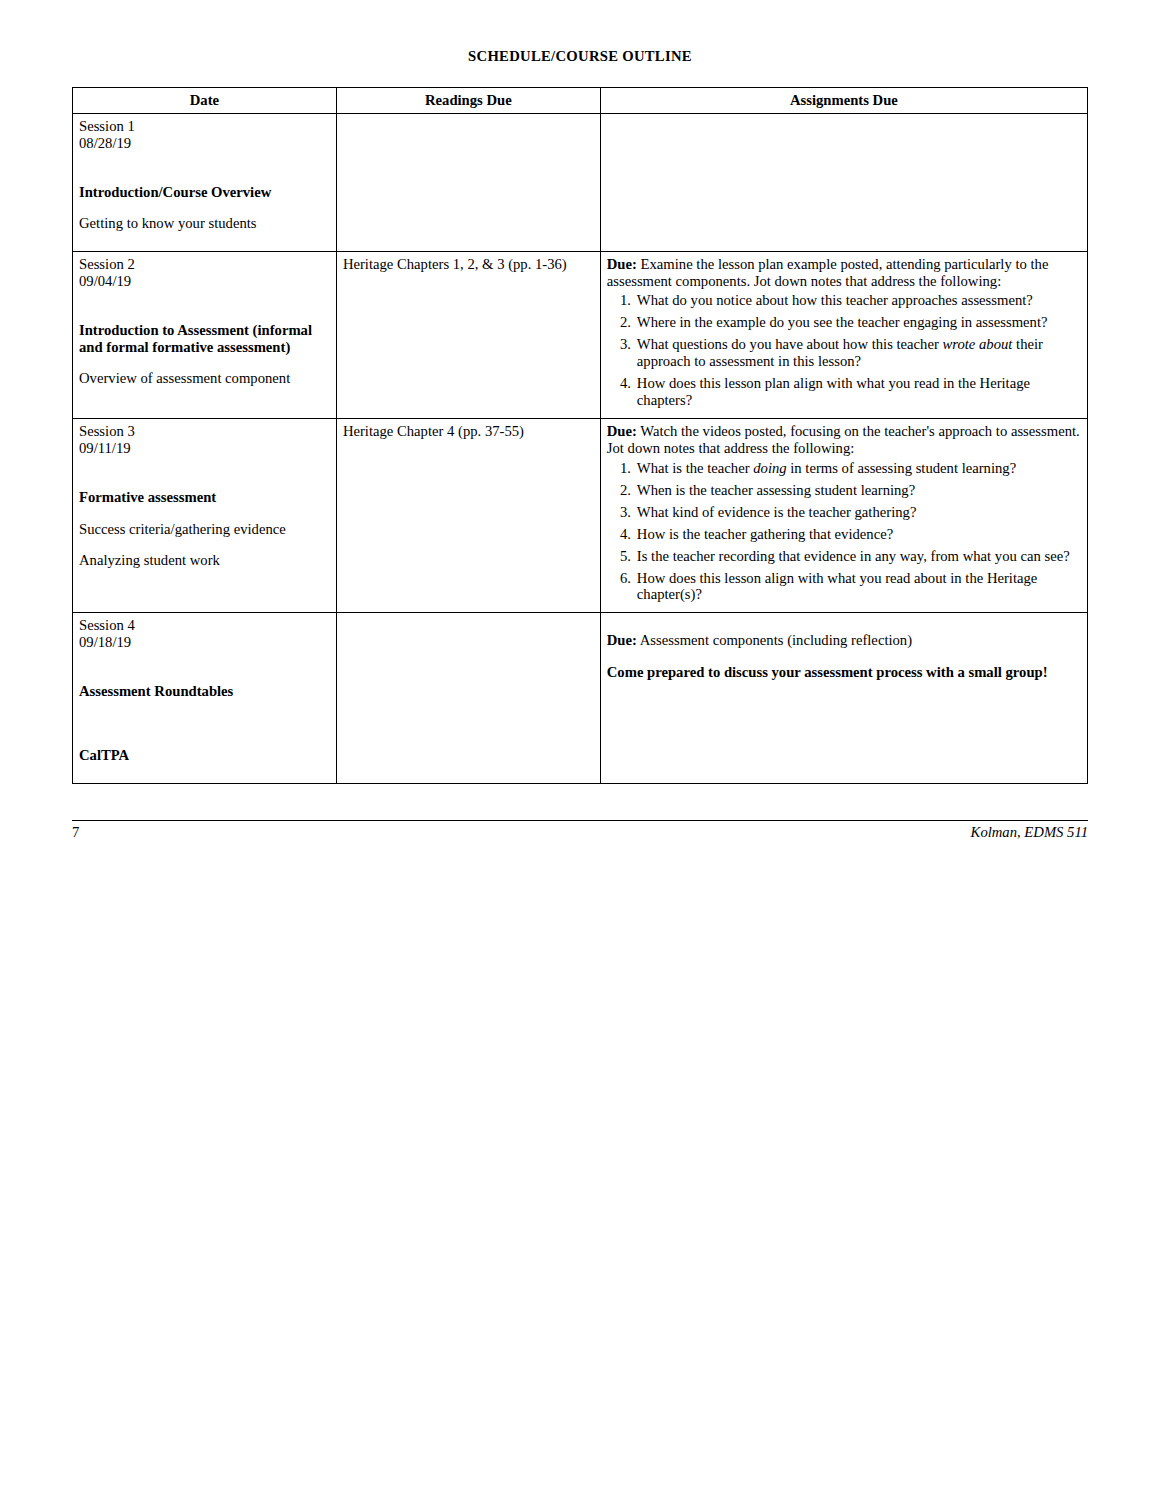SCHEDULE/COURSE OUTLINE
| Date | Readings Due | Assignments Due |
| --- | --- | --- |
| Session 1 08/28/19 Introduction/Course Overview Getting to know your students | | |
| Session 2 09/04/19 Introduction to Assessment (informal and formal formative assessment) Overview of assessment component | Heritage Chapters 1, 2, & 3 (pp. 1-36) | Due: Examine the lesson plan example posted, attending particularly to the assessment components. Jot down notes that address the following: What do you notice about how this teacher approaches assessment? Where in the example do you see the teacher engaging in assessment? What questions do you have about how this teacher wrote about their approach to assessment in this lesson? How does this lesson plan align with what you read in the Heritage chapters? |
| Session 3 09/11/19 Formative assessment Success criteria/gathering evidence Analyzing student work | Heritage Chapter 4 (pp. 37-55) | Due: Watch the videos posted, focusing on the teacher's approach to assessment. Jot down notes that address the following: What is the teacher doing in terms of assessing student learning? When is the teacher assessing student learning? What kind of evidence is the teacher gathering? How is the teacher gathering that evidence? Is the teacher recording that evidence in any way, from what you can see? How does this lesson align with what you read about in the Heritage chapter(s)? |
| Session 4 09/18/19 Assessment Roundtables CalTPA | | Due: Assessment components (including reflection) Come prepared to discuss your assessment process with a small group! |
7 Kolman, EDMS 511